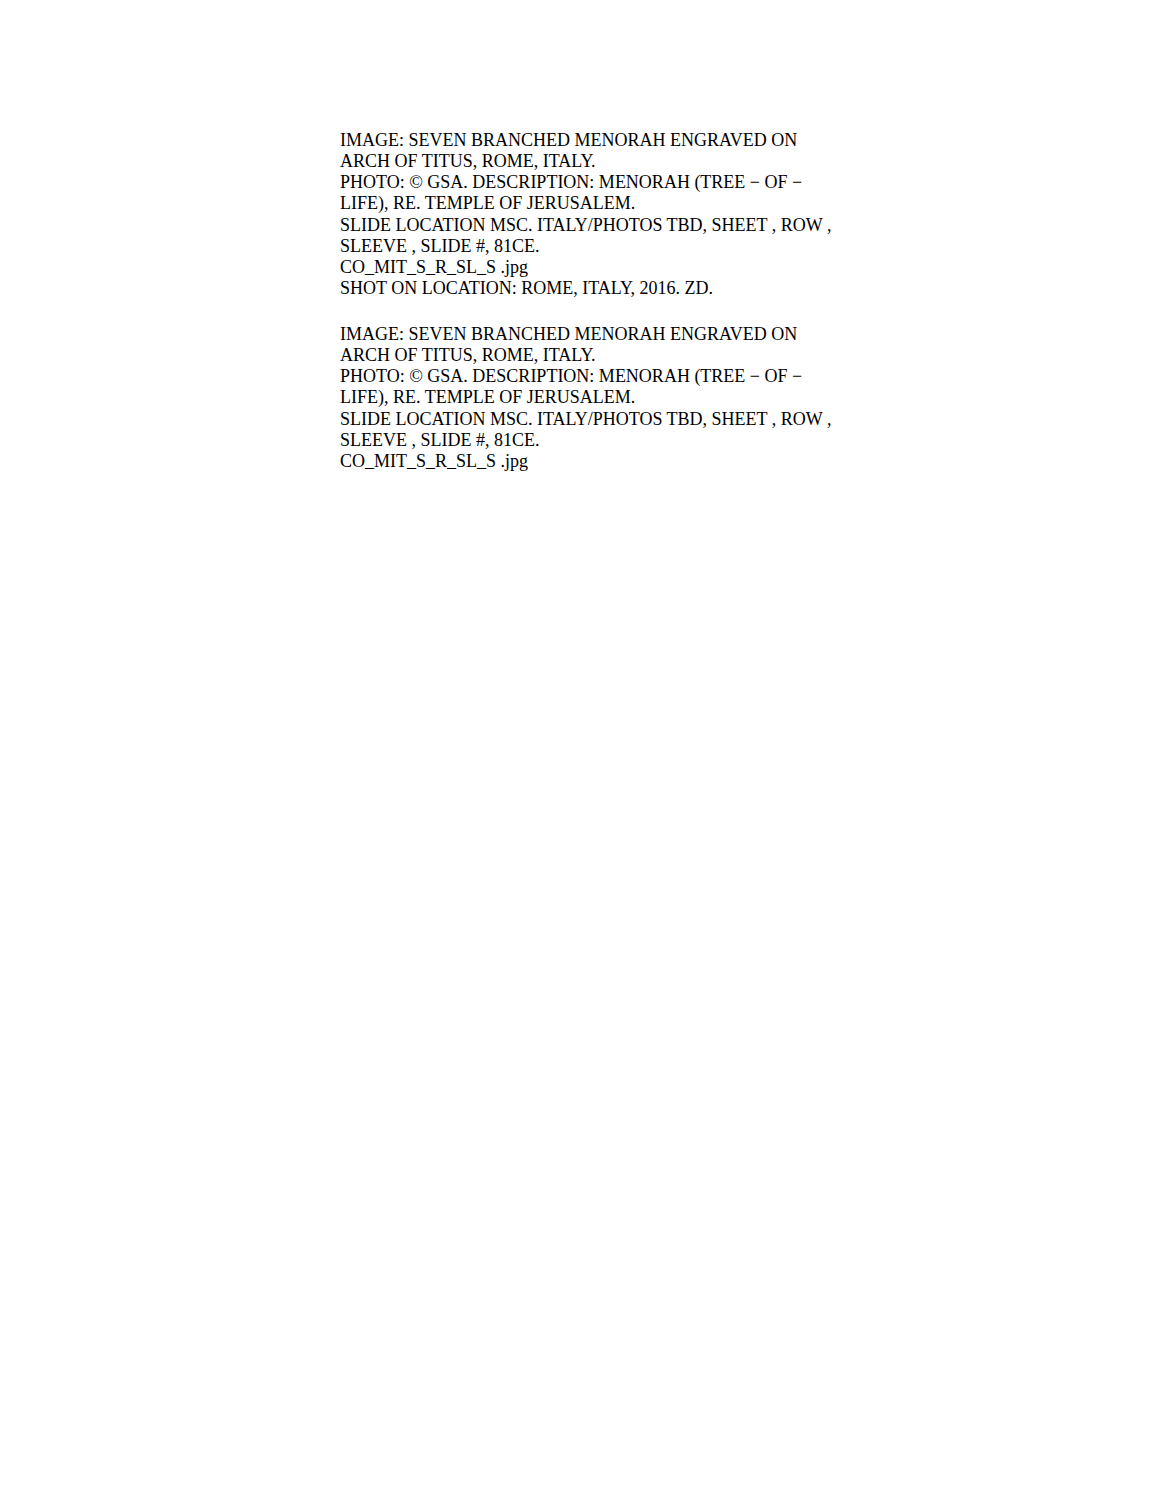IMAGE: SEVEN BRANCHED MENORAH ENGRAVED ON ARCH OF TITUS, ROME, ITALY.
PHOTO: © GSA. DESCRIPTION: MENORAH (TREE − OF − LIFE), RE. TEMPLE OF JERUSALEM.
SLIDE LOCATION MSC. ITALY/PHOTOS TBD, SHEET , ROW , SLEEVE , SLIDE #, 81CE.
CO_MIT_S_R_SL_S .jpg
SHOT ON LOCATION: ROME, ITALY, 2016. ZD.
IMAGE: SEVEN BRANCHED MENORAH ENGRAVED ON ARCH OF TITUS, ROME, ITALY.
PHOTO: © GSA. DESCRIPTION: MENORAH (TREE − OF − LIFE), RE. TEMPLE OF JERUSALEM.
SLIDE LOCATION MSC. ITALY/PHOTOS TBD, SHEET , ROW , SLEEVE , SLIDE #, 81CE.
CO_MIT_S_R_SL_S .jpg